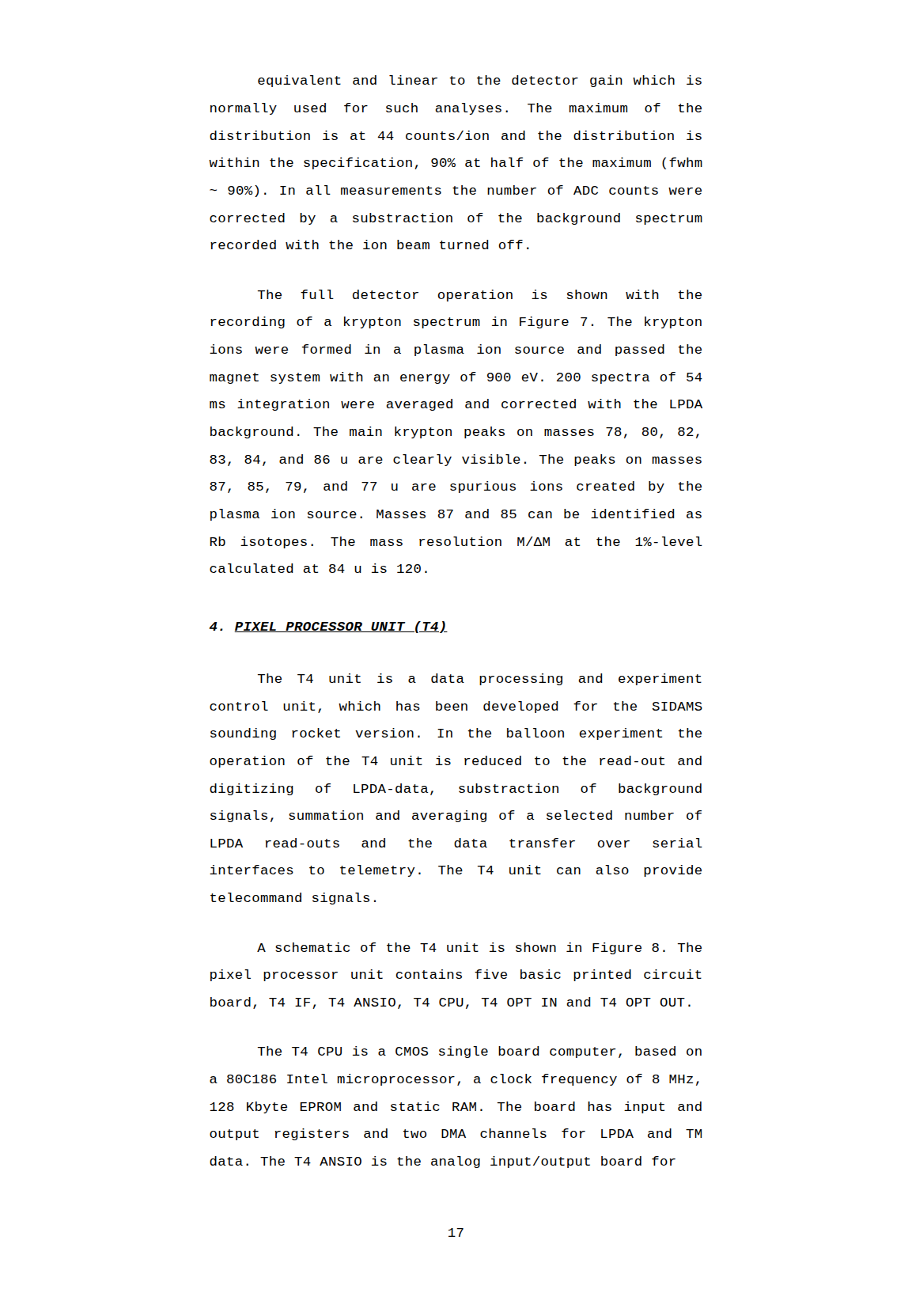equivalent and linear to the detector gain which is normally used for such analyses. The maximum of the distribution is at 44 counts/ion and the distribution is within the specification, 90% at half of the maximum (fwhm ~ 90%). In all measurements the number of ADC counts were corrected by a substraction of the background spectrum recorded with the ion beam turned off.
The full detector operation is shown with the recording of a krypton spectrum in Figure 7. The krypton ions were formed in a plasma ion source and passed the magnet system with an energy of 900 eV. 200 spectra of 54 ms integration were averaged and corrected with the LPDA background. The main krypton peaks on masses 78, 80, 82, 83, 84, and 86 u are clearly visible. The peaks on masses 87, 85, 79, and 77 u are spurious ions created by the plasma ion source. Masses 87 and 85 can be identified as Rb isotopes. The mass resolution M/ΔM at the 1%-level calculated at 84 u is 120.
4. PIXEL PROCESSOR UNIT (T4)
The T4 unit is a data processing and experiment control unit, which has been developed for the SIDAMS sounding rocket version. In the balloon experiment the operation of the T4 unit is reduced to the read-out and digitizing of LPDA-data, substraction of background signals, summation and averaging of a selected number of LPDA read-outs and the data transfer over serial interfaces to telemetry. The T4 unit can also provide telecommand signals.
A schematic of the T4 unit is shown in Figure 8. The pixel processor unit contains five basic printed circuit board, T4 IF, T4 ANSIO, T4 CPU, T4 OPT IN and T4 OPT OUT.
The T4 CPU is a CMOS single board computer, based on a 80C186 Intel microprocessor, a clock frequency of 8 MHz, 128 Kbyte EPROM and static RAM. The board has input and output registers and two DMA channels for LPDA and TM data. The T4 ANSIO is the analog input/output board for
17